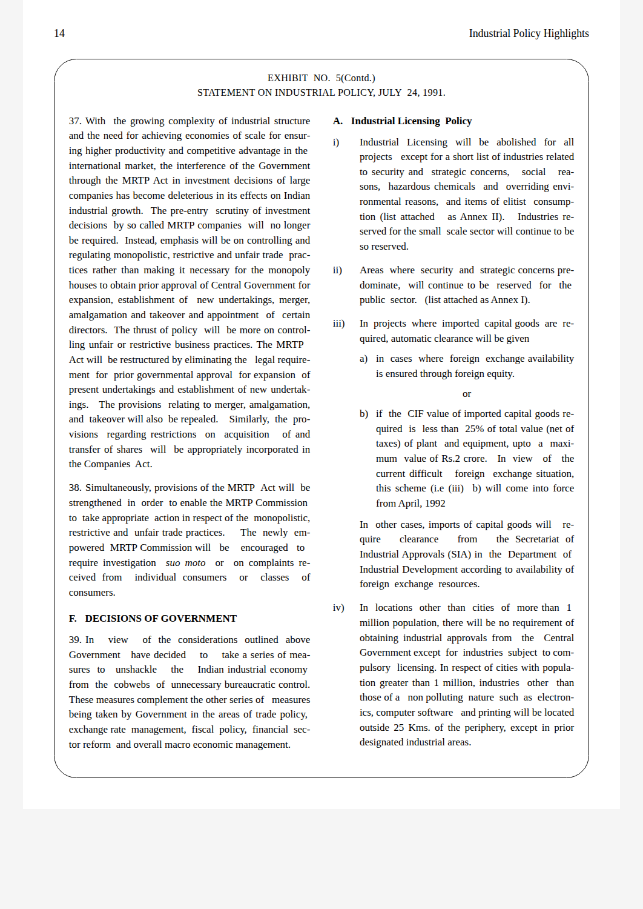14 Industrial Policy Highlights
EXHIBIT NO. 5(Contd.) STATEMENT ON INDUSTRIAL POLICY, JULY 24, 1991.
37. With the growing complexity of industrial structure and the need for achieving economies of scale for ensuring higher productivity and competitive advantage in the international market, the interference of the Government through the MRTP Act in investment decisions of large companies has become deleterious in its effects on Indian industrial growth. The pre-entry scrutiny of investment decisions by so called MRTP companies will no longer be required. Instead, emphasis will be on controlling and regulating monopolistic, restrictive and unfair trade practices rather than making it necessary for the monopoly houses to obtain prior approval of Central Government for expansion, establishment of new undertakings, merger, amalgamation and takeover and appointment of certain directors. The thrust of policy will be more on controlling unfair or restrictive business practices. The MRTP Act will be restructured by eliminating the legal requirement for prior governmental approval for expansion of present undertakings and establishment of new undertakings. The provisions relating to merger, amalgamation, and takeover will also be repealed. Similarly, the provisions regarding restrictions on acquisition of and transfer of shares will be appropriately incorporated in the Companies Act.
38. Simultaneously, provisions of the MRTP Act will be strengthened in order to enable the MRTP Commission to take appropriate action in respect of the monopolistic, restrictive and unfair trade practices. The newly empowered MRTP Commission will be encouraged to require investigation suo moto or on complaints received from individual consumers or classes of consumers.
F. DECISIONS OF GOVERNMENT
39. In view of the considerations outlined above Government have decided to take a series of measures to unshackle the Indian industrial economy from the cobwebs of unnecessary bureaucratic control. These measures complement the other series of measures being taken by Government in the areas of trade policy, exchange rate management, fiscal policy, financial sector reform and overall macro economic management.
A. Industrial Licensing Policy
i) Industrial Licensing will be abolished for all projects except for a short list of industries related to security and strategic concerns, social reasons, hazardous chemicals and overriding environmental reasons, and items of elitist consumption (list attached as Annex II). Industries reserved for the small scale sector will continue to be so reserved.
ii) Areas where security and strategic concerns predominate, will continue to be reserved for the public sector. (list attached as Annex I).
iii) In projects where imported capital goods are required, automatic clearance will be given
a) in cases where foreign exchange availability is ensured through foreign equity.
or
b) if the CIF value of imported capital goods required is less than 25% of total value (net of taxes) of plant and equipment, upto a maximum value of Rs.2 crore. In view of the current difficult foreign exchange situation, this scheme (i.e (iii) b) will come into force from April, 1992
In other cases, imports of capital goods will require clearance from the Secretariat of Industrial Approvals (SIA) in the Department of Industrial Development according to availability of foreign exchange resources.
iv) In locations other than cities of more than 1 million population, there will be no requirement of obtaining industrial approvals from the Central Government except for industries subject to compulsory licensing. In respect of cities with population greater than 1 million, industries other than those of a non polluting nature such as electronics, computer software and printing will be located outside 25 Kms. of the periphery, except in prior designated industrial areas.